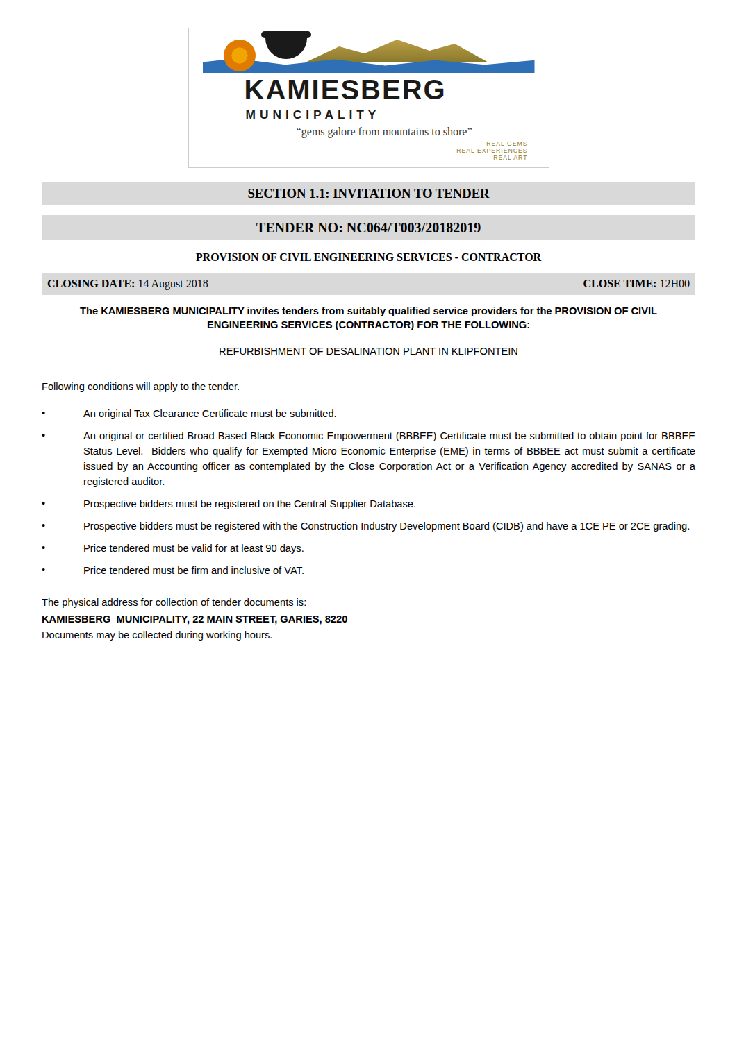KAMIESBERG
MUNICIPALITY
“gems galore from mountains to shore”
REAL GEMS
REAL EXPERIENCES
REAL ART
SECTION 1.1: INVITATION TO TENDER
TENDER NO: NC064/T003/20182019
PROVISION OF CIVIL ENGINEERING SERVICES - CONTRACTOR
CLOSING DATE: 14 August 2018
CLOSE TIME: 12H00
The KAMIESBERG MUNICIPALITY invites tenders from suitably qualified service providers for the PROVISION OF CIVIL ENGINEERING SERVICES (CONTRACTOR) FOR THE FOLLOWING:
REFURBISHMENT OF DESALINATION PLANT IN KLIPFONTEIN
Following conditions will apply to the tender.
• An original Tax Clearance Certificate must be submitted.
• An original or certified Broad Based Black Economic Empowerment (BBBEE) Certificate must be submitted to obtain point for BBBEE Status Level. Bidders who qualify for Exempted Micro Economic Enterprise (EME) in terms of BBBEE act must submit a certificate issued by an Accounting officer as contemplated by the Close Corporation Act or a Verification Agency accredited by SANAS or a registered auditor.
• Prospective bidders must be registered on the Central Supplier Database.
• Prospective bidders must be registered with the Construction Industry Development Board (CIDB) and have a 1CE PE or 2CE grading.
• Price tendered must be valid for at least 90 days.
• Price tendered must be firm and inclusive of VAT.
The physical address for collection of tender documents is:
KAMIESBERG MUNICIPALITY, 22 MAIN STREET, GARIES, 8220
Documents may be collected during working hours.